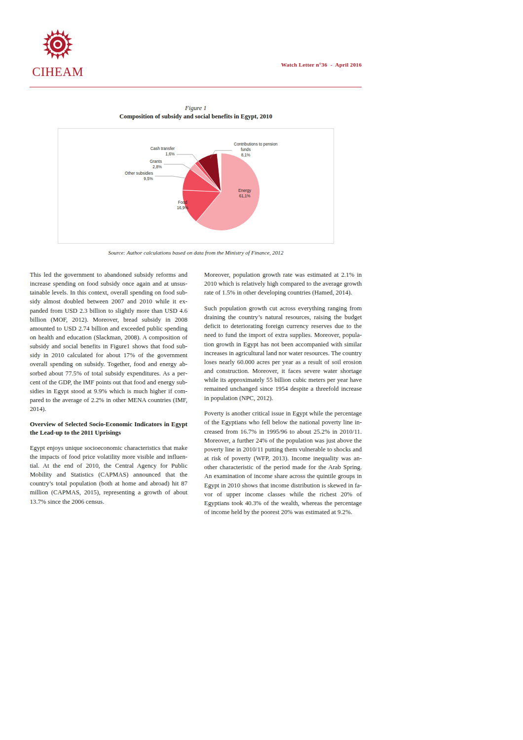CIHEAM
Watch Letter n°36 - April 2016
Figure 1
Composition of subsidy and social benefits in Egypt, 2010
Energy 61,1% Food 16,9% Other subsidies 9,5% Grants 2,8% Cash transfer 1,6% Contributions to pension funds 8,1%
Source: Author calculations based on data from the Ministry of Finance, 2012
This led the government to abandoned subsidy reforms and increase spending on food subsidy once again and at unsustainable levels. In this context, overall spending on food subsidy almost doubled between 2007 and 2010 while it expanded from USD 2.3 billion to slightly more than USD 4.6 billion (MOF, 2012). Moreover, bread subsidy in 2008 amounted to USD 2.74 billion and exceeded public spending on health and education (Slackman, 2008). A composition of subsidy and social benefits in Figure1 shows that food subsidy in 2010 calculated for about 17% of the government overall spending on subsidy. Together, food and energy absorbed about 77.5% of total subsidy expenditures. As a percent of the GDP, the IMF points out that food and energy subsidies in Egypt stood at 9.9% which is much higher if compared to the average of 2.2% in other MENA countries (IMF, 2014).
Overview of Selected Socio-Economic Indicators in Egypt the Lead-up to the 2011 Uprisings
Egypt enjoys unique socioeconomic characteristics that make the impacts of food price volatility more visible and influential. At the end of 2010, the Central Agency for Public Mobility and Statistics (CAPMAS) announced that the country’s total population (both at home and abroad) hit 87 million (CAPMAS, 2015), representing a growth of about 13.7% since the 2006 census.
Moreover, population growth rate was estimated at 2.1% in 2010 which is relatively high compared to the average growth rate of 1.5% in other developing countries (Hamed, 2014).
Such population growth cut across everything ranging from draining the country’s natural resources, raising the budget deficit to deteriorating foreign currency reserves due to the need to fund the import of extra supplies. Moreover, population growth in Egypt has not been accompanied with similar increases in agricultural land nor water resources. The country loses nearly 60.000 acres per year as a result of soil erosion and construction. Moreover, it faces severe water shortage while its approximately 55 billion cubic meters per year have remained unchanged since 1954 despite a threefold increase in population (NPC, 2012).
Poverty is another critical issue in Egypt while the percentage of the Egyptians who fell below the national poverty line increased from 16.7% in 1995/96 to about 25.2% in 2010/11. Moreover, a further 24% of the population was just above the poverty line in 2010/11 putting them vulnerable to shocks and at risk of poverty (WFP, 2013). Income inequality was another characteristic of the period made for the Arab Spring. An examination of income share across the quintile groups in Egypt in 2010 shows that income distribution is skewed in favor of upper income classes while the richest 20% of Egyptians took 40.3% of the wealth, whereas the percentage of income held by the poorest 20% was estimated at 9.2%.